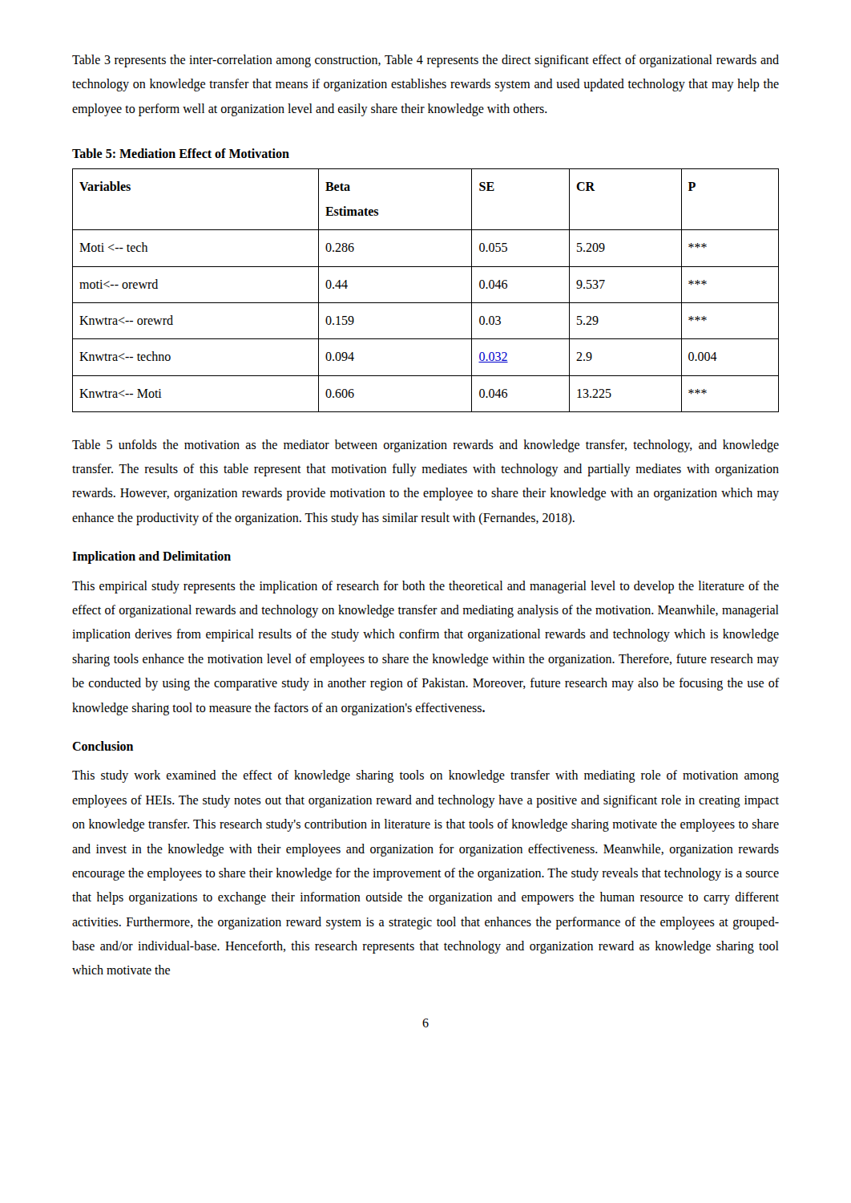Table 3 represents the inter-correlation among construction, Table 4 represents the direct significant effect of organizational rewards and technology on knowledge transfer that means if organization establishes rewards system and used updated technology that may help the employee to perform well at organization level and easily share their knowledge with others.
Table 5: Mediation Effect of Motivation
| Variables | Beta Estimates | SE | CR | P |
| --- | --- | --- | --- | --- |
| Moti <-- tech | 0.286 | 0.055 | 5.209 | *** |
| moti<-- orewrd | 0.44 | 0.046 | 9.537 | *** |
| Knwtra<-- orewrd | 0.159 | 0.03 | 5.29 | *** |
| Knwtra<-- techno | 0.094 | 0.032 | 2.9 | 0.004 |
| Knwtra<-- Moti | 0.606 | 0.046 | 13.225 | *** |
Table 5 unfolds the motivation as the mediator between organization rewards and knowledge transfer, technology, and knowledge transfer. The results of this table represent that motivation fully mediates with technology and partially mediates with organization rewards. However, organization rewards provide motivation to the employee to share their knowledge with an organization which may enhance the productivity of the organization. This study has similar result with (Fernandes, 2018).
Implication and Delimitation
This empirical study represents the implication of research for both the theoretical and managerial level to develop the literature of the effect of organizational rewards and technology on knowledge transfer and mediating analysis of the motivation. Meanwhile, managerial implication derives from empirical results of the study which confirm that organizational rewards and technology which is knowledge sharing tools enhance the motivation level of employees to share the knowledge within the organization. Therefore, future research may be conducted by using the comparative study in another region of Pakistan. Moreover, future research may also be focusing the use of knowledge sharing tool to measure the factors of an organization's effectiveness.
Conclusion
This study work examined the effect of knowledge sharing tools on knowledge transfer with mediating role of motivation among employees of HEIs. The study notes out that organization reward and technology have a positive and significant role in creating impact on knowledge transfer. This research study's contribution in literature is that tools of knowledge sharing motivate the employees to share and invest in the knowledge with their employees and organization for organization effectiveness. Meanwhile, organization rewards encourage the employees to share their knowledge for the improvement of the organization. The study reveals that technology is a source that helps organizations to exchange their information outside the organization and empowers the human resource to carry different activities. Furthermore, the organization reward system is a strategic tool that enhances the performance of the employees at grouped-base and/or individual-base. Henceforth, this research represents that technology and organization reward as knowledge sharing tool which motivate the
6